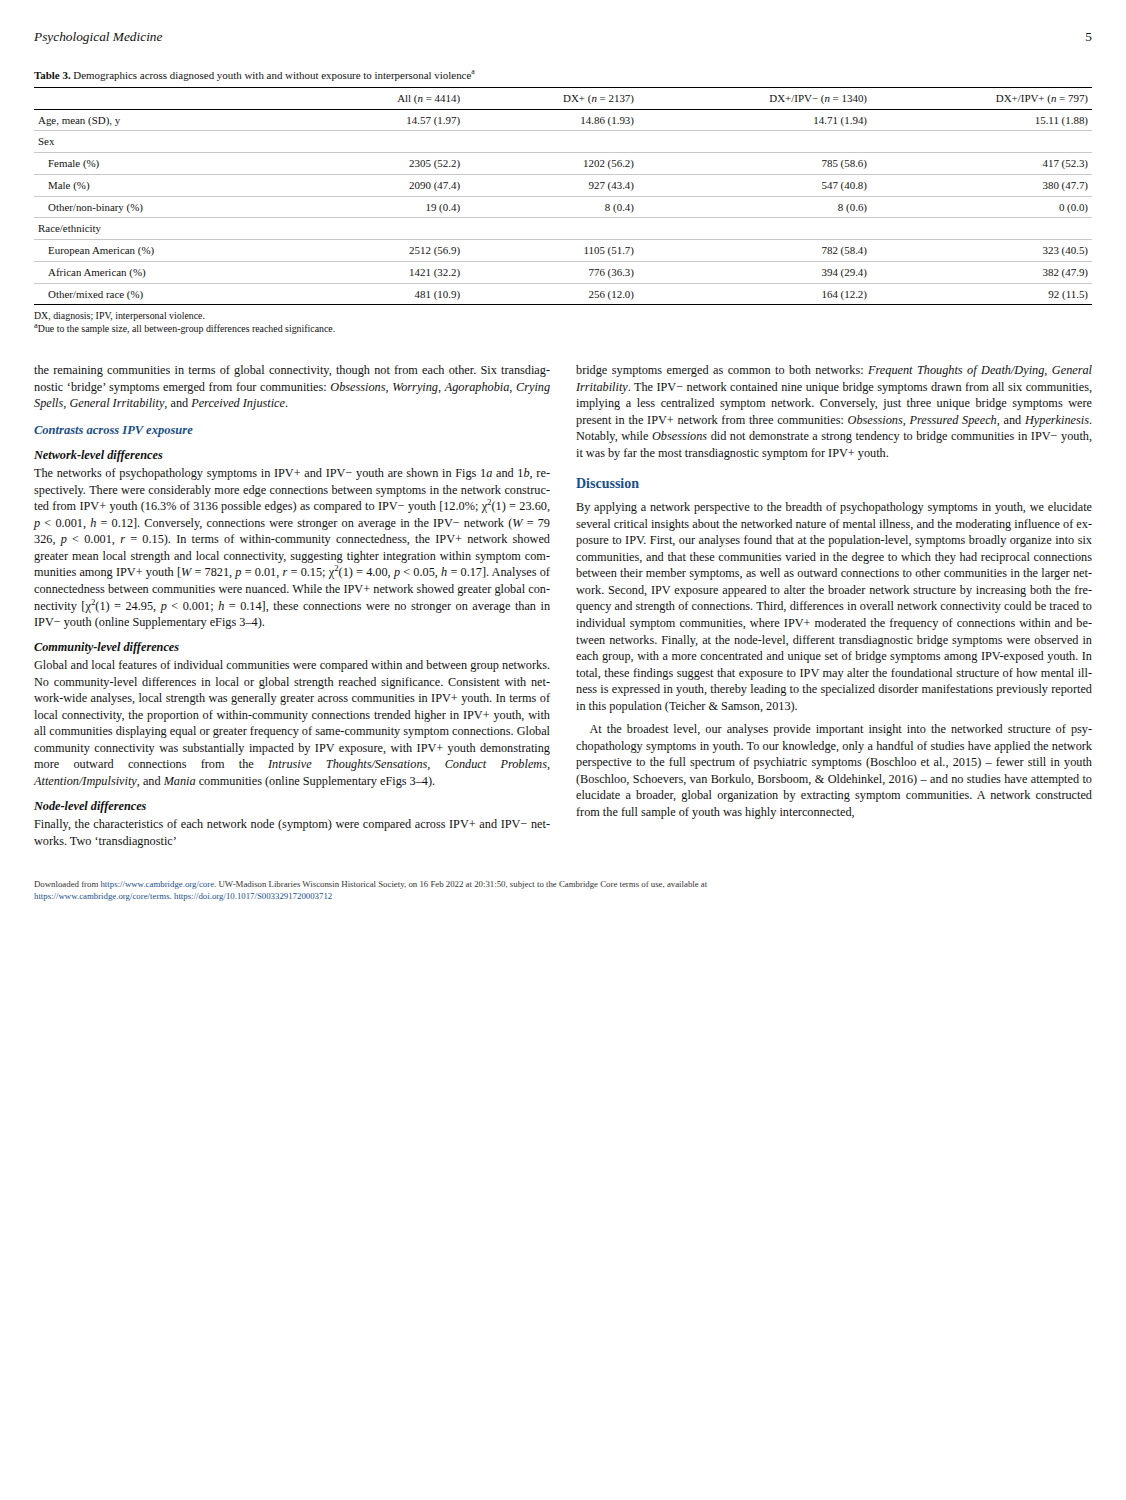Psychological Medicine 5
Table 3. Demographics across diagnosed youth with and without exposure to interpersonal violencea
| | All ( n = 4414) | DX+ ( n = 2137) | DX+/IPV− ( n = 1340) | DX+/IPV+ ( n = 797) |
| --- | --- | --- | --- | --- |
| Age, mean (SD), y | 14.57 (1.97) | 14.86 (1.93) | 14.71 (1.94) | 15.11 (1.88) |
| Sex | | | | |
| Female (%) | 2305 (52.2) | 1202 (56.2) | 785 (58.6) | 417 (52.3) |
| Male (%) | 2090 (47.4) | 927 (43.4) | 547 (40.8) | 380 (47.7) |
| Other/non-binary (%) | 19 (0.4) | 8 (0.4) | 8 (0.6) | 0 (0.0) |
| Race/ethnicity | | | | |
| European American (%) | 2512 (56.9) | 1105 (51.7) | 782 (58.4) | 323 (40.5) |
| African American (%) | 1421 (32.2) | 776 (36.3) | 394 (29.4) | 382 (47.9) |
| Other/mixed race (%) | 481 (10.9) | 256 (12.0) | 164 (12.2) | 92 (11.5) |
DX, diagnosis; IPV, interpersonal violence.
aDue to the sample size, all between-group differences reached significance.
the remaining communities in terms of global connectivity, though not from each other. Six transdiagnostic ‘bridge’ symptoms emerged from four communities: Obsessions, Worrying, Agoraphobia, Crying Spells, General Irritability, and Perceived Injustice.
Contrasts across IPV exposure
Network-level differences
The networks of psychopathology symptoms in IPV+ and IPV− youth are shown in Figs 1a and 1b, respectively. There were considerably more edge connections between symptoms in the network constructed from IPV+ youth (16.3% of 3136 possible edges) as compared to IPV− youth [12.0%; χ2(1) = 23.60, p < 0.001, h = 0.12]. Conversely, connections were stronger on average in the IPV− network (W = 79 326, p < 0.001, r = 0.15). In terms of within-community connectedness, the IPV+ network showed greater mean local strength and local connectivity, suggesting tighter integration within symptom communities among IPV+ youth [W = 7821, p = 0.01, r = 0.15; χ2(1) = 4.00, p < 0.05, h = 0.17]. Analyses of connectedness between communities were nuanced. While the IPV+ network showed greater global connectivity [χ2(1) = 24.95, p < 0.001; h = 0.14], these connections were no stronger on average than in IPV− youth (online Supplementary eFigs 3–4).
Community-level differences
Global and local features of individual communities were compared within and between group networks. No community-level differences in local or global strength reached significance. Consistent with network-wide analyses, local strength was generally greater across communities in IPV+ youth. In terms of local connectivity, the proportion of within-community connections trended higher in IPV+ youth, with all communities displaying equal or greater frequency of same-community symptom connections. Global community connectivity was substantially impacted by IPV exposure, with IPV+ youth demonstrating more outward connections from the Intrusive Thoughts/Sensations, Conduct Problems, Attention/Impulsivity, and Mania communities (online Supplementary eFigs 3–4).
Node-level differences
Finally, the characteristics of each network node (symptom) were compared across IPV+ and IPV− networks. Two ‘transdiagnostic’
bridge symptoms emerged as common to both networks: Frequent Thoughts of Death/Dying, General Irritability. The IPV− network contained nine unique bridge symptoms drawn from all six communities, implying a less centralized symptom network. Conversely, just three unique bridge symptoms were present in the IPV+ network from three communities: Obsessions, Pressured Speech, and Hyperkinesis. Notably, while Obsessions did not demonstrate a strong tendency to bridge communities in IPV− youth, it was by far the most transdiagnostic symptom for IPV+ youth.
Discussion
By applying a network perspective to the breadth of psychopathology symptoms in youth, we elucidate several critical insights about the networked nature of mental illness, and the moderating influence of exposure to IPV. First, our analyses found that at the population-level, symptoms broadly organize into six communities, and that these communities varied in the degree to which they had reciprocal connections between their member symptoms, as well as outward connections to other communities in the larger network. Second, IPV exposure appeared to alter the broader network structure by increasing both the frequency and strength of connections. Third, differences in overall network connectivity could be traced to individual symptom communities, where IPV+ moderated the frequency of connections within and between networks. Finally, at the node-level, different transdiagnostic bridge symptoms were observed in each group, with a more concentrated and unique set of bridge symptoms among IPV-exposed youth. In total, these findings suggest that exposure to IPV may alter the foundational structure of how mental illness is expressed in youth, thereby leading to the specialized disorder manifestations previously reported in this population (Teicher & Samson, 2013).
At the broadest level, our analyses provide important insight into the networked structure of psychopathology symptoms in youth. To our knowledge, only a handful of studies have applied the network perspective to the full spectrum of psychiatric symptoms (Boschloo et al., 2015) – fewer still in youth (Boschloo, Schoevers, van Borkulo, Borsboom, & Oldehinkel, 2016) – and no studies have attempted to elucidate a broader, global organization by extracting symptom communities. A network constructed from the full sample of youth was highly interconnected,
Downloaded from https://www.cambridge.org/core. UW-Madison Libraries Wisconsin Historical Society, on 16 Feb 2022 at 20:31:50, subject to the Cambridge Core terms of use, available at
https://www.cambridge.org/core/terms. https://doi.org/10.1017/S0033291720003712